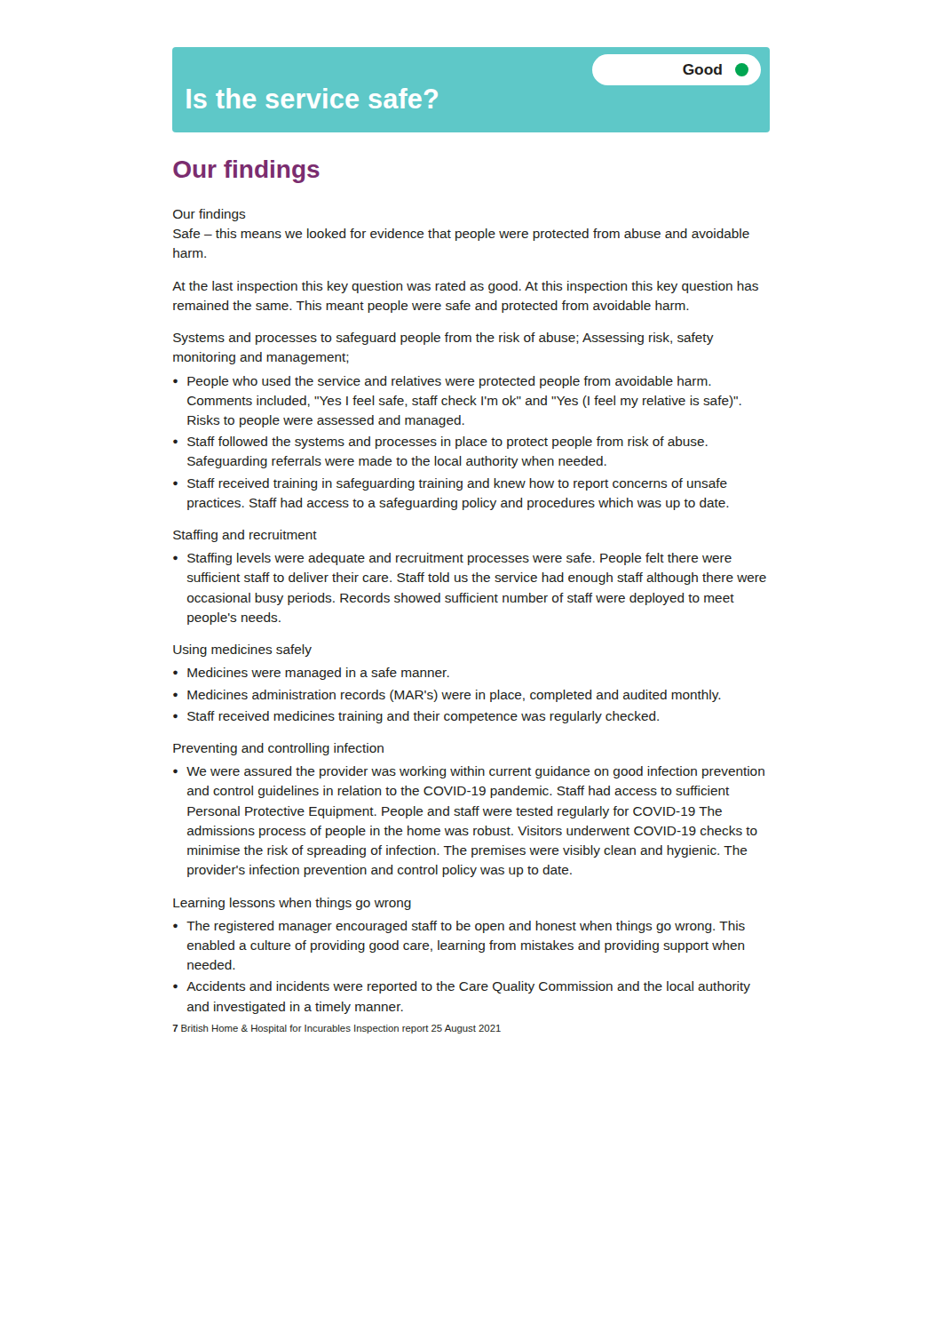Good
Is the service safe?
Our findings
Our findings
Safe – this means we looked for evidence that people were protected from abuse and avoidable harm.
At the last inspection this key question was rated as good. At this inspection this key question has remained the same. This meant people were safe and protected from avoidable harm.
Systems and processes to safeguard people from the risk of abuse; Assessing risk, safety monitoring and management;
People who used the service and relatives were protected people from avoidable harm. Comments included, "Yes I feel safe, staff check I'm ok" and "Yes (I feel my relative is safe)". Risks to people were assessed and managed.
Staff followed the systems and processes in place to protect people from risk of abuse. Safeguarding referrals were made to the local authority when needed.
Staff received training in safeguarding training and knew how to report concerns of unsafe practices. Staff had access to a safeguarding policy and procedures which was up to date.
Staffing and recruitment
Staffing levels were adequate and recruitment processes were safe. People felt there were sufficient staff to deliver their care. Staff told us the service had enough staff although there were occasional busy periods. Records showed sufficient number of staff were deployed to meet people's needs.
Using medicines safely
Medicines were managed in a safe manner.
Medicines administration records (MAR's) were in place, completed and audited monthly.
Staff received medicines training and their competence was regularly checked.
Preventing and controlling infection
We were assured the provider was working within current guidance on good infection prevention and control guidelines in relation to the COVID-19 pandemic. Staff had access to sufficient Personal Protective Equipment. People and staff were tested regularly for COVID-19 The admissions process of people in the home was robust. Visitors underwent COVID-19 checks to minimise the risk of spreading of infection. The premises were visibly clean and hygienic. The provider's infection prevention and control policy was up to date.
Learning lessons when things go wrong
The registered manager encouraged staff to be open and honest when things go wrong. This enabled a culture of providing good care, learning from mistakes and providing support when needed.
Accidents and incidents were reported to the Care Quality Commission and the local authority and investigated in a timely manner.
7 British Home & Hospital for Incurables Inspection report 25 August 2021